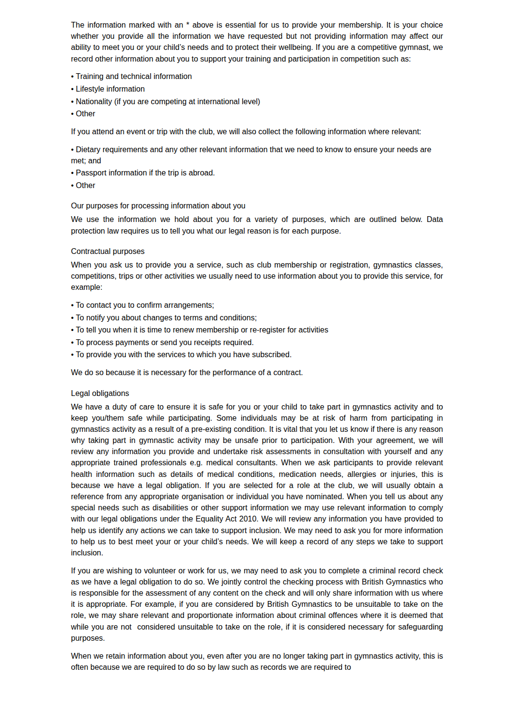The information marked with an * above is essential for us to provide your membership. It is your choice whether you provide all the information we have requested but not providing information may affect our ability to meet you or your child’s needs and to protect their wellbeing. If you are a competitive gymnast, we record other information about you to support your training and participation in competition such as:
Training and technical information
Lifestyle information
Nationality (if you are competing at international level)
Other
If you attend an event or trip with the club, we will also collect the following information where relevant:
Dietary requirements and any other relevant information that we need to know to ensure your needs are met; and
Passport information if the trip is abroad.
Other
Our purposes for processing information about you
We use the information we hold about you for a variety of purposes, which are outlined below. Data protection law requires us to tell you what our legal reason is for each purpose.
Contractual purposes
When you ask us to provide you a service, such as club membership or registration, gymnastics classes, competitions, trips or other activities we usually need to use information about you to provide this service, for example:
To contact you to confirm arrangements;
To notify you about changes to terms and conditions;
To tell you when it is time to renew membership or re-register for activities
To process payments or send you receipts required.
To provide you with the services to which you have subscribed.
We do so because it is necessary for the performance of a contract.
Legal obligations
We have a duty of care to ensure it is safe for you or your child to take part in gymnastics activity and to keep you/them safe while participating. Some individuals may be at risk of harm from participating in gymnastics activity as a result of a pre-existing condition. It is vital that you let us know if there is any reason why taking part in gymnastic activity may be unsafe prior to participation. With your agreement, we will review any information you provide and undertake risk assessments in consultation with yourself and any appropriate trained professionals e.g. medical consultants. When we ask participants to provide relevant health information such as details of medical conditions, medication needs, allergies or injuries, this is because we have a legal obligation. If you are selected for a role at the club, we will usually obtain a reference from any appropriate organisation or individual you have nominated. When you tell us about any special needs such as disabilities or other support information we may use relevant information to comply with our legal obligations under the Equality Act 2010. We will review any information you have provided to help us identify any actions we can take to support inclusion. We may need to ask you for more information to help us to best meet your or your child’s needs. We will keep a record of any steps we take to support inclusion.
If you are wishing to volunteer or work for us, we may need to ask you to complete a criminal record check as we have a legal obligation to do so. We jointly control the checking process with British Gymnastics who is responsible for the assessment of any content on the check and will only share information with us where it is appropriate. For example, if you are considered by British Gymnastics to be unsuitable to take on the role, we may share relevant and proportionate information about criminal offences where it is deemed that while you are not considered unsuitable to take on the role, if it is considered necessary for safeguarding purposes.
When we retain information about you, even after you are no longer taking part in gymnastics activity, this is often because we are required to do so by law such as records we are required to